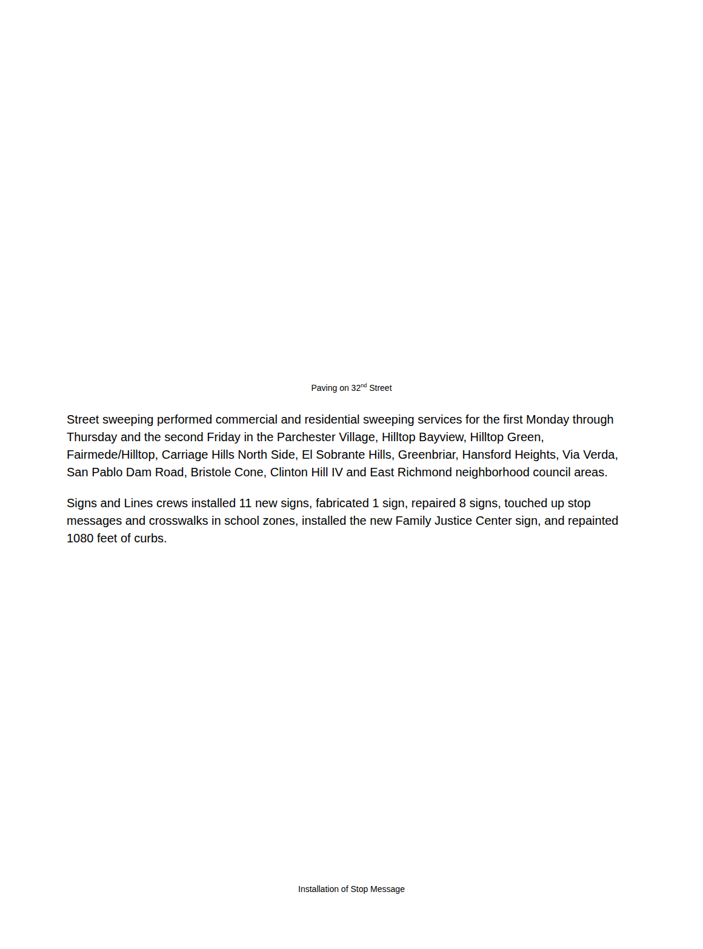Paving on 32nd Street
Street sweeping performed commercial and residential sweeping services for the first Monday through Thursday and the second Friday in the Parchester Village, Hilltop Bayview, Hilltop Green, Fairmede/Hilltop, Carriage Hills North Side, El Sobrante Hills, Greenbriar, Hansford Heights, Via Verda, San Pablo Dam Road, Bristole Cone, Clinton Hill IV and East Richmond neighborhood council areas.
Signs and Lines crews installed 11 new signs, fabricated 1 sign, repaired 8 signs, touched up stop messages and crosswalks in school zones, installed the new Family Justice Center sign, and repainted 1080 feet of curbs.
Installation of Stop Message